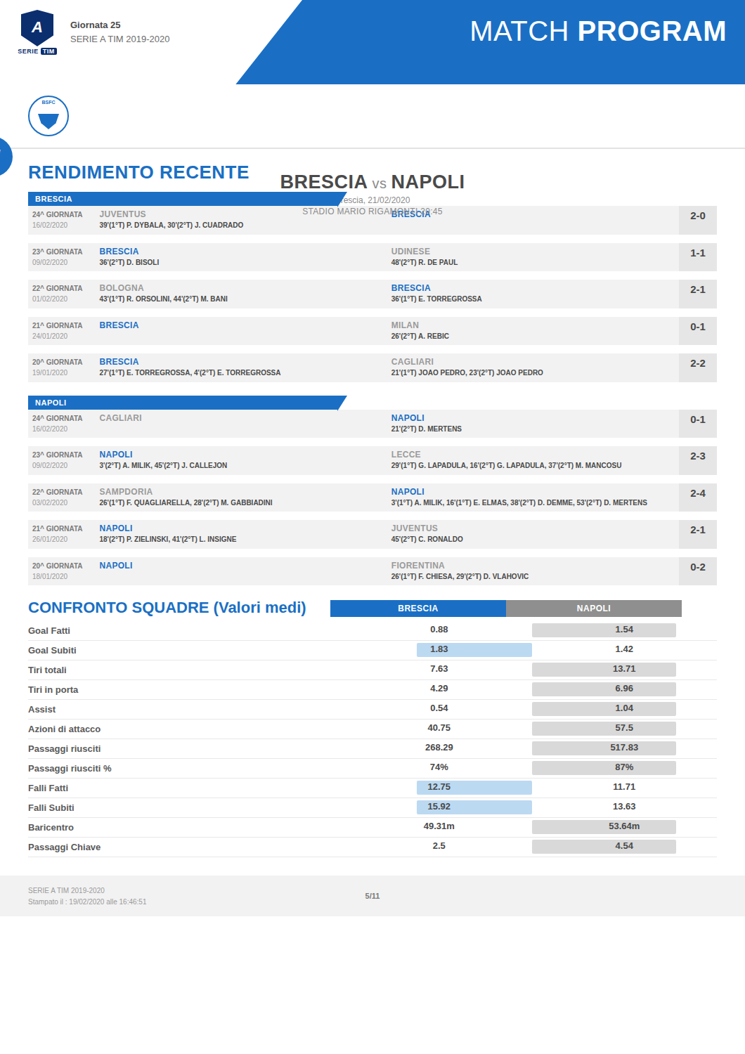SERIE TIM
Giornata 25
SERIE A TIM 2019-2020
MATCH PROGRAM
BRESCIAvs NAPOLI
Brescia, 21/02/2020
STADIO MARIO RIGAMONTI 20:45
RENDIMENTO RECENTE
BRESCIA
| 24^ GIORNATA 16/02/2020 | JUVENTUS 39'(1°T) P. DYBALA, 30'(2°T) J. CUADRADO | BRESCIA | 2-0 |
| 23^ GIORNATA 09/02/2020 | BRESCIA 36'(2°T) D. BISOLI | UDINESE 48'(2°T) R. DE PAUL | 1-1 |
| 22^ GIORNATA 01/02/2020 | BOLOGNA 43'(1°T) R. ORSOLINI, 44'(2°T) M. BANI | BRESCIA 36'(1°T) E. TORREGROSSA | 2-1 |
| 21^ GIORNATA 24/01/2020 | BRESCIA | MILAN 26'(2°T) A. REBIC | 0-1 |
| 20^ GIORNATA 19/01/2020 | BRESCIA 27'(1°T) E. TORREGROSSA, 4'(2°T) E. TORREGROSSA | CAGLIARI 21'(1°T) JOAO PEDRO, 23'(2°T) JOAO PEDRO | 2-2 |
NAPOLI
| 24^ GIORNATA 16/02/2020 | CAGLIARI | NAPOLI 21'(2°T) D. MERTENS | 0-1 |
| 23^ GIORNATA 09/02/2020 | NAPOLI 3'(2°T) A. MILIK, 45'(2°T) J. CALLEJON | LECCE 29'(1°T) G. LAPADULA, 16'(2°T) G. LAPADULA, 37'(2°T) M. MANCOSU | 2-3 |
| 22^ GIORNATA 03/02/2020 | SAMPDORIA 26'(1°T) F. QUAGLIARELLA, 28'(2°T) M. GABBIADINI | NAPOLI 3'(1°T) A. MILIK, 16'(1°T) E. ELMAS, 38'(2°T) D. DEMME, 53'(2°T) D. MERTENS | 2-4 |
| 21^ GIORNATA 26/01/2020 | NAPOLI 18'(2°T) P. ZIELINSKI, 41'(2°T) L. INSIGNE | JUVENTUS 45'(2°T) C. RONALDO | 2-1 |
| 20^ GIORNATA 18/01/2020 | NAPOLI | FIORENTINA 26'(1°T) F. CHIESA, 29'(2°T) D. VLAHOVIC | 0-2 |
CONFRONTO SQUADRE (Valori medi)
BRESCIA
NAPOLI
| Goal Fatti | 0.88 | 1.54 |
| Goal Subiti | 1.83 | 1.42 |
| Tiri totali | 7.63 | 13.71 |
| Tiri in porta | 4.29 | 6.96 |
| Assist | 0.54 | 1.04 |
| Azioni di attacco | 40.75 | 57.5 |
| Passaggi riusciti | 268.29 | 517.83 |
| Passaggi riusciti % | 74% | 87% |
| Falli Fatti | 12.75 | 11.71 |
| Falli Subiti | 15.92 | 13.63 |
| Baricentro | 49.31m | 53.64m |
| Passaggi Chiave | 2.5 | 4.54 |
SERIE A TIM 2019-2020
Stampato il : 19/02/2020 alle 16:46:51
5/11